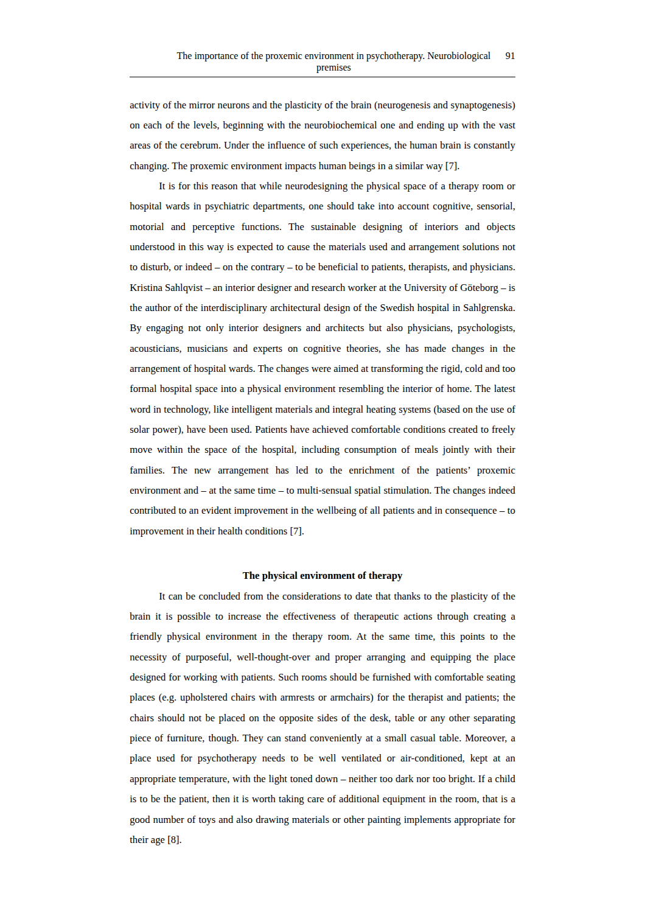The importance of the proxemic environment in psychotherapy. Neurobiological premises 91
activity of the mirror neurons and the plasticity of the brain (neurogenesis and synaptogenesis) on each of the levels, beginning with the neurobiochemical one and ending up with the vast areas of the cerebrum. Under the influence of such experiences, the human brain is constantly changing. The proxemic environment impacts human beings in a similar way [7].
It is for this reason that while neurodesigning the physical space of a therapy room or hospital wards in psychiatric departments, one should take into account cognitive, sensorial, motorial and perceptive functions. The sustainable designing of interiors and objects understood in this way is expected to cause the materials used and arrangement solutions not to disturb, or indeed – on the contrary – to be beneficial to patients, therapists, and physicians. Kristina Sahlqvist – an interior designer and research worker at the University of Göteborg – is the author of the interdisciplinary architectural design of the Swedish hospital in Sahlgrenska. By engaging not only interior designers and architects but also physicians, psychologists, acousticians, musicians and experts on cognitive theories, she has made changes in the arrangement of hospital wards. The changes were aimed at transforming the rigid, cold and too formal hospital space into a physical environment resembling the interior of home. The latest word in technology, like intelligent materials and integral heating systems (based on the use of solar power), have been used. Patients have achieved comfortable conditions created to freely move within the space of the hospital, including consumption of meals jointly with their families. The new arrangement has led to the enrichment of the patients’ proxemic environment and – at the same time – to multi-sensual spatial stimulation. The changes indeed contributed to an evident improvement in the wellbeing of all patients and in consequence – to improvement in their health conditions [7].
The physical environment of therapy
It can be concluded from the considerations to date that thanks to the plasticity of the brain it is possible to increase the effectiveness of therapeutic actions through creating a friendly physical environment in the therapy room. At the same time, this points to the necessity of purposeful, well-thought-over and proper arranging and equipping the place designed for working with patients. Such rooms should be furnished with comfortable seating places (e.g. upholstered chairs with armrests or armchairs) for the therapist and patients; the chairs should not be placed on the opposite sides of the desk, table or any other separating piece of furniture, though. They can stand conveniently at a small casual table. Moreover, a place used for psychotherapy needs to be well ventilated or air-conditioned, kept at an appropriate temperature, with the light toned down – neither too dark nor too bright. If a child is to be the patient, then it is worth taking care of additional equipment in the room, that is a good number of toys and also drawing materials or other painting implements appropriate for their age [8].